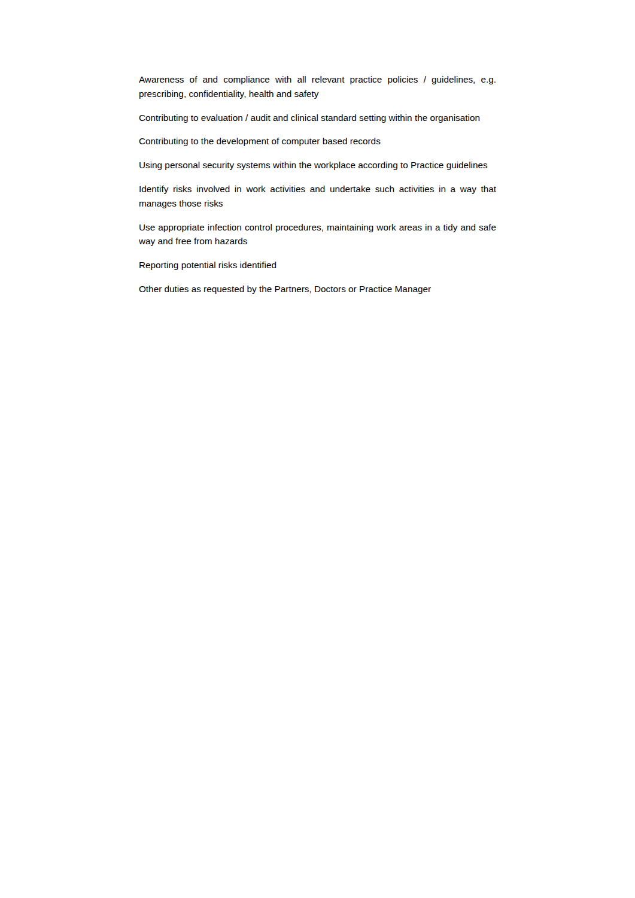Awareness of and compliance with all relevant practice policies / guidelines, e.g. prescribing, confidentiality, health and safety
Contributing to evaluation / audit and clinical standard setting within the organisation
Contributing to the development of computer based records
Using personal security systems within the workplace according to Practice guidelines
Identify risks involved in work activities and undertake such activities in a way that manages those risks
Use appropriate infection control procedures, maintaining work areas in a tidy and safe way and free from hazards
Reporting potential risks identified
Other duties as requested by the Partners, Doctors or Practice Manager